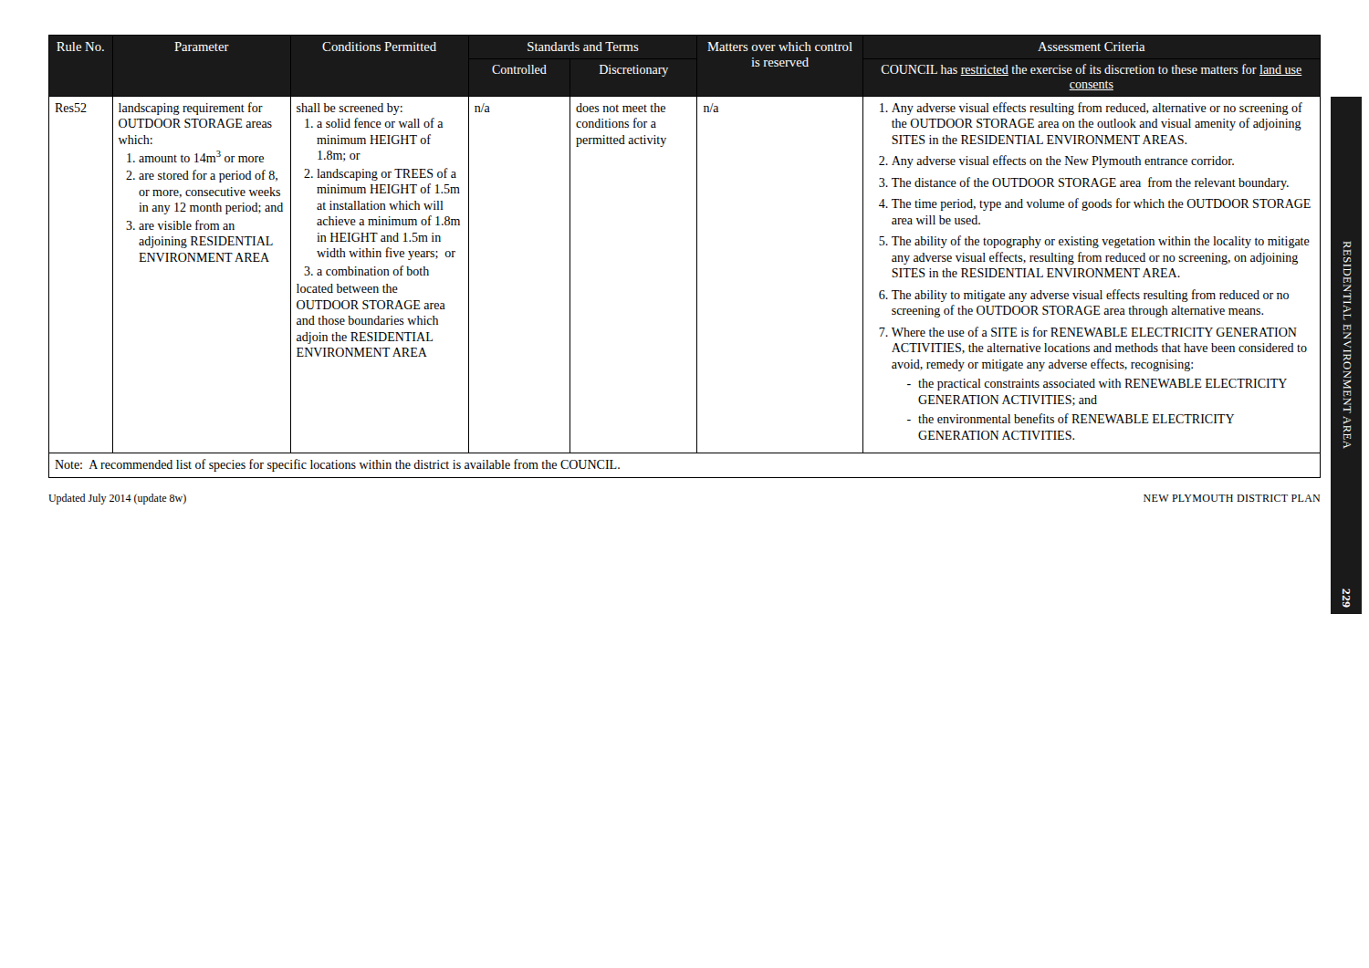| Rule No. | Parameter | Conditions Permitted | Standards and Terms | Matters over which control is reserved | Assessment Criteria |
| --- | --- | --- | --- | --- | --- |
| Controlled | Discretionary | COUNCIL has restricted the exercise of its discretion to these matters for land use consents |
| Res52 | landscaping requirement for OUTDOOR STORAGE areas which: amount to 14m 3 or more are stored for a period of 8, or more, consecutive weeks in any 12 month period; and are visible from an adjoining RESIDENTIAL ENVIRONMENT AREA | shall be screened by: a solid fence or wall of a minimum HEIGHT of 1.8m; or landscaping or TREES of a minimum HEIGHT of 1.5m at installation which will achieve a minimum of 1.8m in HEIGHT and 1.5m in width within five years; or a combination of both located between the OUTDOOR STORAGE area and those boundaries which adjoin the RESIDENTIAL ENVIRONMENT AREA | n/a | does not meet the conditions for a permitted activity | n/a | Any adverse visual effects resulting from reduced, alternative or no screening of the OUTDOOR STORAGE area on the outlook and visual amenity of adjoining SITES in the RESIDENTIAL ENVIRONMENT AREAS. Any adverse visual effects on the New Plymouth entrance corridor. The distance of the OUTDOOR STORAGE area from the relevant boundary. The time period, type and volume of goods for which the OUTDOOR STORAGE area will be used. The ability of the topography or existing vegetation within the locality to mitigate any adverse visual effects, resulting from reduced or no screening, on adjoining SITES in the RESIDENTIAL ENVIRONMENT AREA. The ability to mitigate any adverse visual effects resulting from reduced or no screening of the OUTDOOR STORAGE area through alternative means. Where the use of a SITE is for RENEWABLE ELECTRICITY GENERATION ACTIVITIES, the alternative locations and methods that have been considered to avoid, remedy or mitigate any adverse effects, recognising: the practical constraints associated with RENEWABLE ELECTRICITY GENERATION ACTIVITIES; and the environmental benefits of RENEWABLE ELECTRICITY GENERATION ACTIVITIES. |
| Note: A recommended list of species for specific locations within the district is available from the COUNCIL. |
RESIDENTIAL ENVIRONMENT AREA 229
Updated July 2014 (update 8w) New Plymouth District Plan